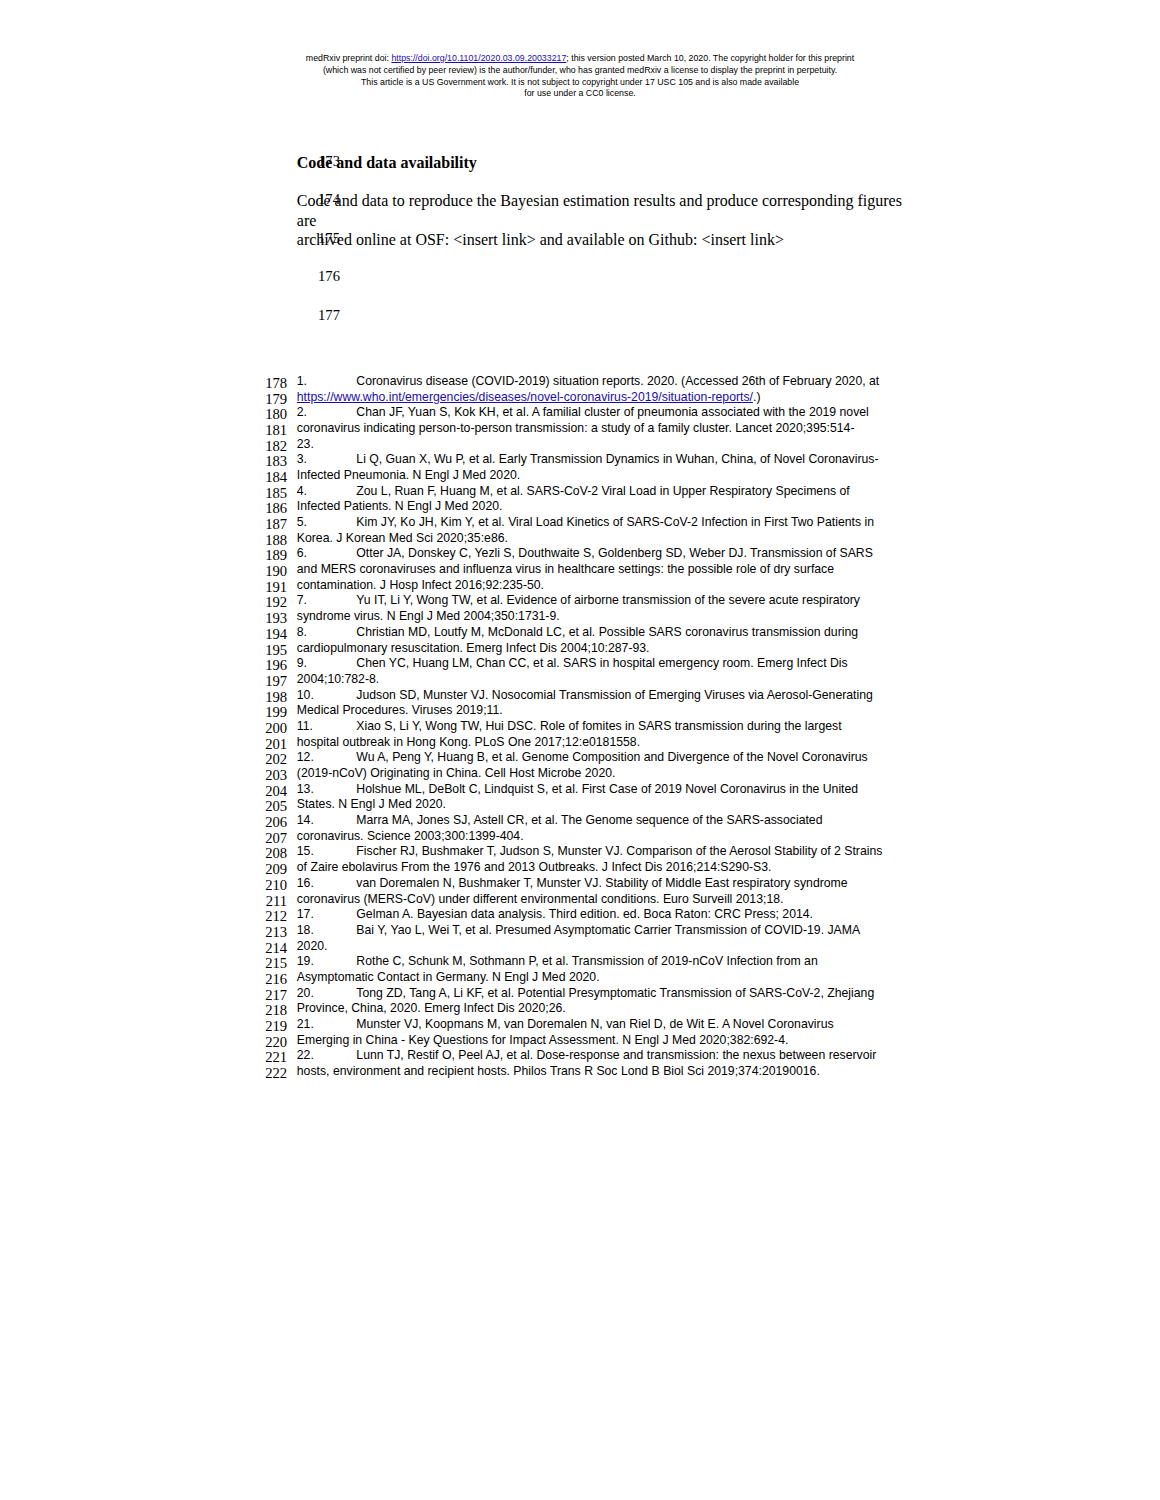medRxiv preprint doi: https://doi.org/10.1101/2020.03.09.20033217; this version posted March 10, 2020. The copyright holder for this preprint
(which was not certified by peer review) is the author/funder, who has granted medRxiv a license to display the preprint in perpetuity.
This article is a US Government work. It is not subject to copyright under 17 USC 105 and is also made available
for use under a CC0 license.
173
Code and data availability
174
Code and data to reproduce the Bayesian estimation results and produce corresponding figures are
175
archived online at OSF: <insert link> and available on Github: <insert link>
176
177
1781. Coronavirus disease (COVID-2019) situation reports. 2020. (Accessed 26th of February 2020, at
179 https://www.who.int/emergencies/diseases/novel-coronavirus-2019/situation-reports/.)
1802. Chan JF, Yuan S, Kok KH, et al. A familial cluster of pneumonia associated with the 2019 novel
181coronavirus indicating person-to-person transmission: a study of a family cluster. Lancet 2020;395:514-
18223.
1833. Li Q, Guan X, Wu P, et al. Early Transmission Dynamics in Wuhan, China, of Novel Coronavirus-
184 Infected Pneumonia. N Engl J Med 2020.
1854. Zou L, Ruan F, Huang M, et al. SARS-CoV-2 Viral Load in Upper Respiratory Specimens of
186 Infected Patients. N Engl J Med 2020.
1875. Kim JY, Ko JH, Kim Y, et al. Viral Load Kinetics of SARS-CoV-2 Infection in First Two Patients in
188 Korea. J Korean Med Sci 2020;35:e86.
1896. Otter JA, Donskey C, Yezli S, Douthwaite S, Goldenberg SD, Weber DJ. Transmission of SARS
190and MERS coronaviruses and influenza virus in healthcare settings: the possible role of dry surface
191contamination. J Hosp Infect 2016;92:235-50.
1927. Yu IT, Li Y, Wong TW, et al. Evidence of airborne transmission of the severe acute respiratory
193syndrome virus. N Engl J Med 2004;350:1731-9.
1948. Christian MD, Loutfy M, McDonald LC, et al. Possible SARS coronavirus transmission during
195cardiopulmonary resuscitation. Emerg Infect Dis 2004;10:287-93.
1969. Chen YC, Huang LM, Chan CC, et al. SARS in hospital emergency room. Emerg Infect Dis
1972004;10:782-8.
19810. Judson SD, Munster VJ. Nosocomial Transmission of Emerging Viruses via Aerosol-Generating
199 Medical Procedures. Viruses 2019;11.
20011. Xiao S, Li Y, Wong TW, Hui DSC. Role of fomites in SARS transmission during the largest
201hospital outbreak in Hong Kong. PLoS One 2017;12:e0181558.
20212. Wu A, Peng Y, Huang B, et al. Genome Composition and Divergence of the Novel Coronavirus
203(2019-nCoV) Originating in China. Cell Host Microbe 2020.
20413. Holshue ML, DeBolt C, Lindquist S, et al. First Case of 2019 Novel Coronavirus in the United
205 States. N Engl J Med 2020.
20614. Marra MA, Jones SJ, Astell CR, et al. The Genome sequence of the SARS-associated
207coronavirus. Science 2003;300:1399-404.
20815. Fischer RJ, Bushmaker T, Judson S, Munster VJ. Comparison of the Aerosol Stability of 2 Strains
209of Zaire ebolavirus From the 1976 and 2013 Outbreaks. J Infect Dis 2016;214:S290-S3.
21016. van Doremalen N, Bushmaker T, Munster VJ. Stability of Middle East respiratory syndrome
211coronavirus (MERS-CoV) under different environmental conditions. Euro Surveill 2013;18.
21217. Gelman A. Bayesian data analysis. Third edition. ed. Boca Raton: CRC Press; 2014.
21318. Bai Y, Yao L, Wei T, et al. Presumed Asymptomatic Carrier Transmission of COVID-19. JAMA
2142020.
21519. Rothe C, Schunk M, Sothmann P, et al. Transmission of 2019-nCoV Infection from an
216 Asymptomatic Contact in Germany. N Engl J Med 2020.
21720. Tong ZD, Tang A, Li KF, et al. Potential Presymptomatic Transmission of SARS-CoV-2, Zhejiang
218 Province, China, 2020. Emerg Infect Dis 2020;26.
21921. Munster VJ, Koopmans M, van Doremalen N, van Riel D, de Wit E. A Novel Coronavirus
220 Emerging in China - Key Questions for Impact Assessment. N Engl J Med 2020;382:692-4.
22122. Lunn TJ, Restif O, Peel AJ, et al. Dose-response and transmission: the nexus between reservoir
222hosts, environment and recipient hosts. Philos Trans R Soc Lond B Biol Sci 2019;374:20190016.